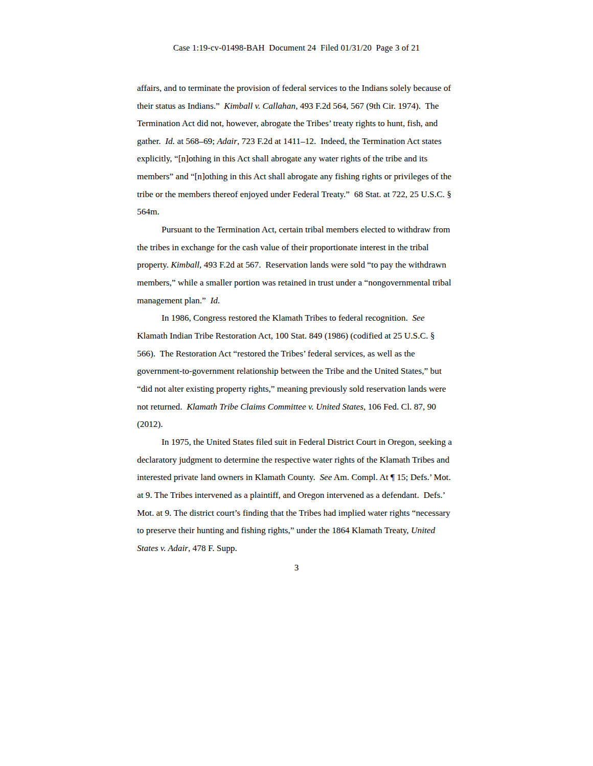Case 1:19-cv-01498-BAH Document 24 Filed 01/31/20 Page 3 of 21
affairs, and to terminate the provision of federal services to the Indians solely because of their status as Indians.” Kimball v. Callahan, 493 F.2d 564, 567 (9th Cir. 1974). The Termination Act did not, however, abrogate the Tribes’ treaty rights to hunt, fish, and gather. Id. at 568–69; Adair, 723 F.2d at 1411–12. Indeed, the Termination Act states explicitly, “[n]othing in this Act shall abrogate any water rights of the tribe and its members” and “[n]othing in this Act shall abrogate any fishing rights or privileges of the tribe or the members thereof enjoyed under Federal Treaty.” 68 Stat. at 722, 25 U.S.C. § 564m.
Pursuant to the Termination Act, certain tribal members elected to withdraw from the tribes in exchange for the cash value of their proportionate interest in the tribal property. Kimball, 493 F.2d at 567. Reservation lands were sold “to pay the withdrawn members,” while a smaller portion was retained in trust under a “nongovernmental tribal management plan.” Id.
In 1986, Congress restored the Klamath Tribes to federal recognition. See Klamath Indian Tribe Restoration Act, 100 Stat. 849 (1986) (codified at 25 U.S.C. § 566). The Restoration Act “restored the Tribes’ federal services, as well as the government-to-government relationship between the Tribe and the United States,” but “did not alter existing property rights,” meaning previously sold reservation lands were not returned. Klamath Tribe Claims Committee v. United States, 106 Fed. Cl. 87, 90 (2012).
In 1975, the United States filed suit in Federal District Court in Oregon, seeking a declaratory judgment to determine the respective water rights of the Klamath Tribes and interested private land owners in Klamath County. See Am. Compl. At ¶ 15; Defs.’ Mot. at 9. The Tribes intervened as a plaintiff, and Oregon intervened as a defendant. Defs.’ Mot. at 9. The district court’s finding that the Tribes had implied water rights “necessary to preserve their hunting and fishing rights,” under the 1864 Klamath Treaty, United States v. Adair, 478 F. Supp.
3